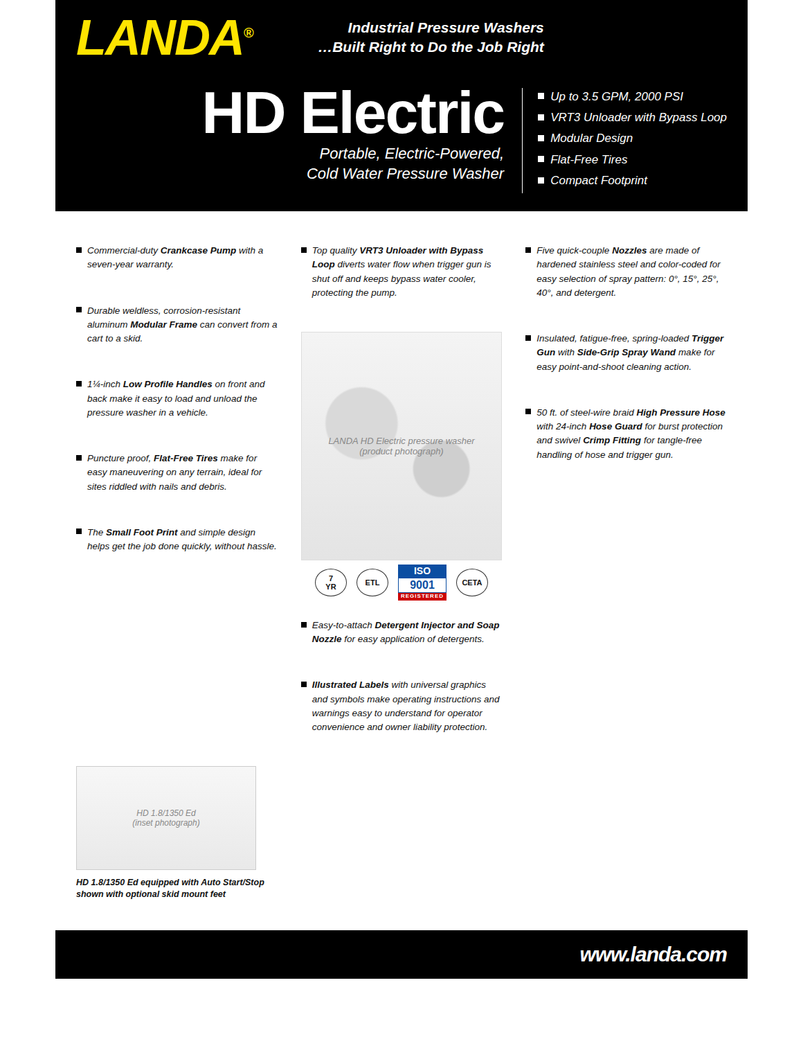LANDA® Industrial Pressure Washers
…Built Right to Do the Job Right
HD Electric
Portable, Electric-Powered,
Cold Water Pressure Washer
Up to 3.5 GPM, 2000 PSI
VRT3 Unloader with Bypass Loop
Modular Design
Flat-Free Tires
Compact Footprint
Commercial-duty Crankcase Pump with a seven-year warranty.
Durable weldless, corrosion-resistant aluminum Modular Frame can convert from a cart to a skid.
1¼-inch Low Profile Handles on front and back make it easy to load and unload the pressure washer in a vehicle.
Puncture proof, Flat-Free Tires make for easy maneuvering on any terrain, ideal for sites riddled with nails and debris.
The Small Foot Print and simple design helps get the job done quickly, without hassle.
Top quality VRT3 Unloader with Bypass Loop diverts water flow when trigger gun is shut off and keeps bypass water cooler, protecting the pump.
LANDA HD Electric pressure washer
(product photograph)
7
YR
ETL
ISO
9001
REGISTERED
CETA
Easy-to-attach Detergent Injector and Soap Nozzle for easy application of detergents.
Illustrated Labels with universal graphics and symbols make operating instructions and warnings easy to understand for operator convenience and owner liability protection.
Five quick-couple Nozzles are made of hardened stainless steel and color-coded for easy selection of spray pattern: 0°, 15°, 25°, 40°, and detergent.
Insulated, fatigue-free, spring-loaded Trigger Gun with Side-Grip Spray Wand make for easy point-and-shoot cleaning action.
50 ft. of steel-wire braid High Pressure Hose with 24-inch Hose Guard for burst protection and swivel Crimp Fitting for tangle-free handling of hose and trigger gun.
HD 1.8/1350 Ed
(inset photograph)
HD 1.8/1350 Ed equipped with Auto Start/Stop shown with optional skid mount feet
www.landa.com